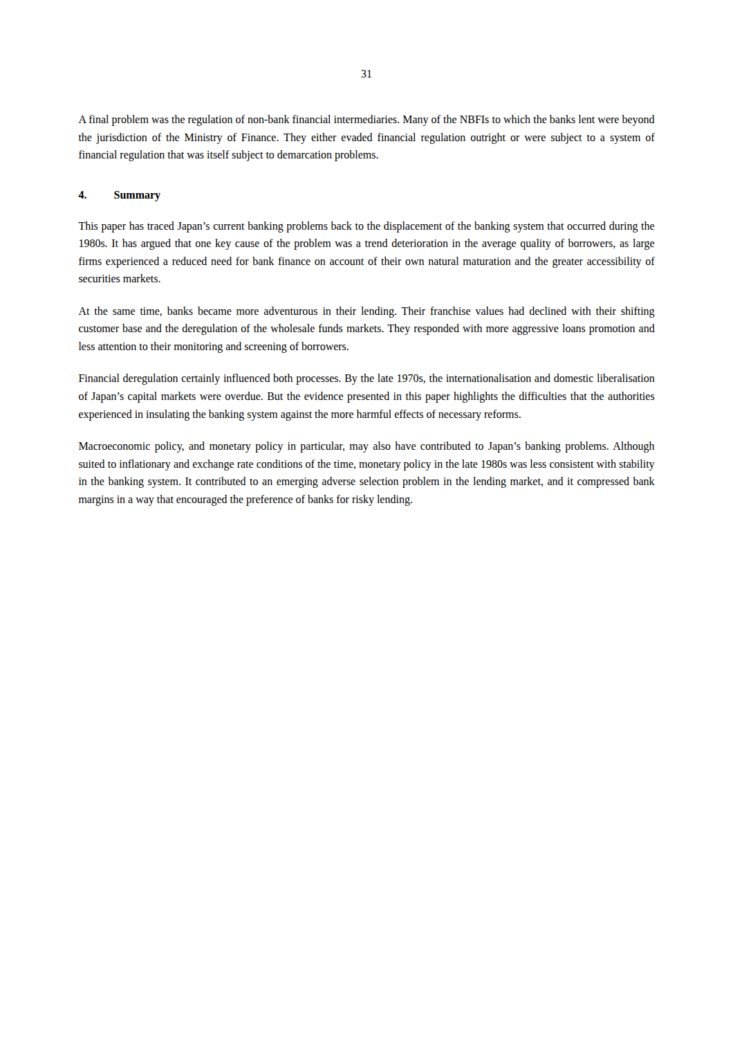31
A final problem was the regulation of non-bank financial intermediaries. Many of the NBFIs to which the banks lent were beyond the jurisdiction of the Ministry of Finance. They either evaded financial regulation outright or were subject to a system of financial regulation that was itself subject to demarcation problems.
4. Summary
This paper has traced Japan’s current banking problems back to the displacement of the banking system that occurred during the 1980s. It has argued that one key cause of the problem was a trend deterioration in the average quality of borrowers, as large firms experienced a reduced need for bank finance on account of their own natural maturation and the greater accessibility of securities markets.
At the same time, banks became more adventurous in their lending. Their franchise values had declined with their shifting customer base and the deregulation of the wholesale funds markets. They responded with more aggressive loans promotion and less attention to their monitoring and screening of borrowers.
Financial deregulation certainly influenced both processes. By the late 1970s, the internationalisation and domestic liberalisation of Japan’s capital markets were overdue. But the evidence presented in this paper highlights the difficulties that the authorities experienced in insulating the banking system against the more harmful effects of necessary reforms.
Macroeconomic policy, and monetary policy in particular, may also have contributed to Japan’s banking problems. Although suited to inflationary and exchange rate conditions of the time, monetary policy in the late 1980s was less consistent with stability in the banking system. It contributed to an emerging adverse selection problem in the lending market, and it compressed bank margins in a way that encouraged the preference of banks for risky lending.